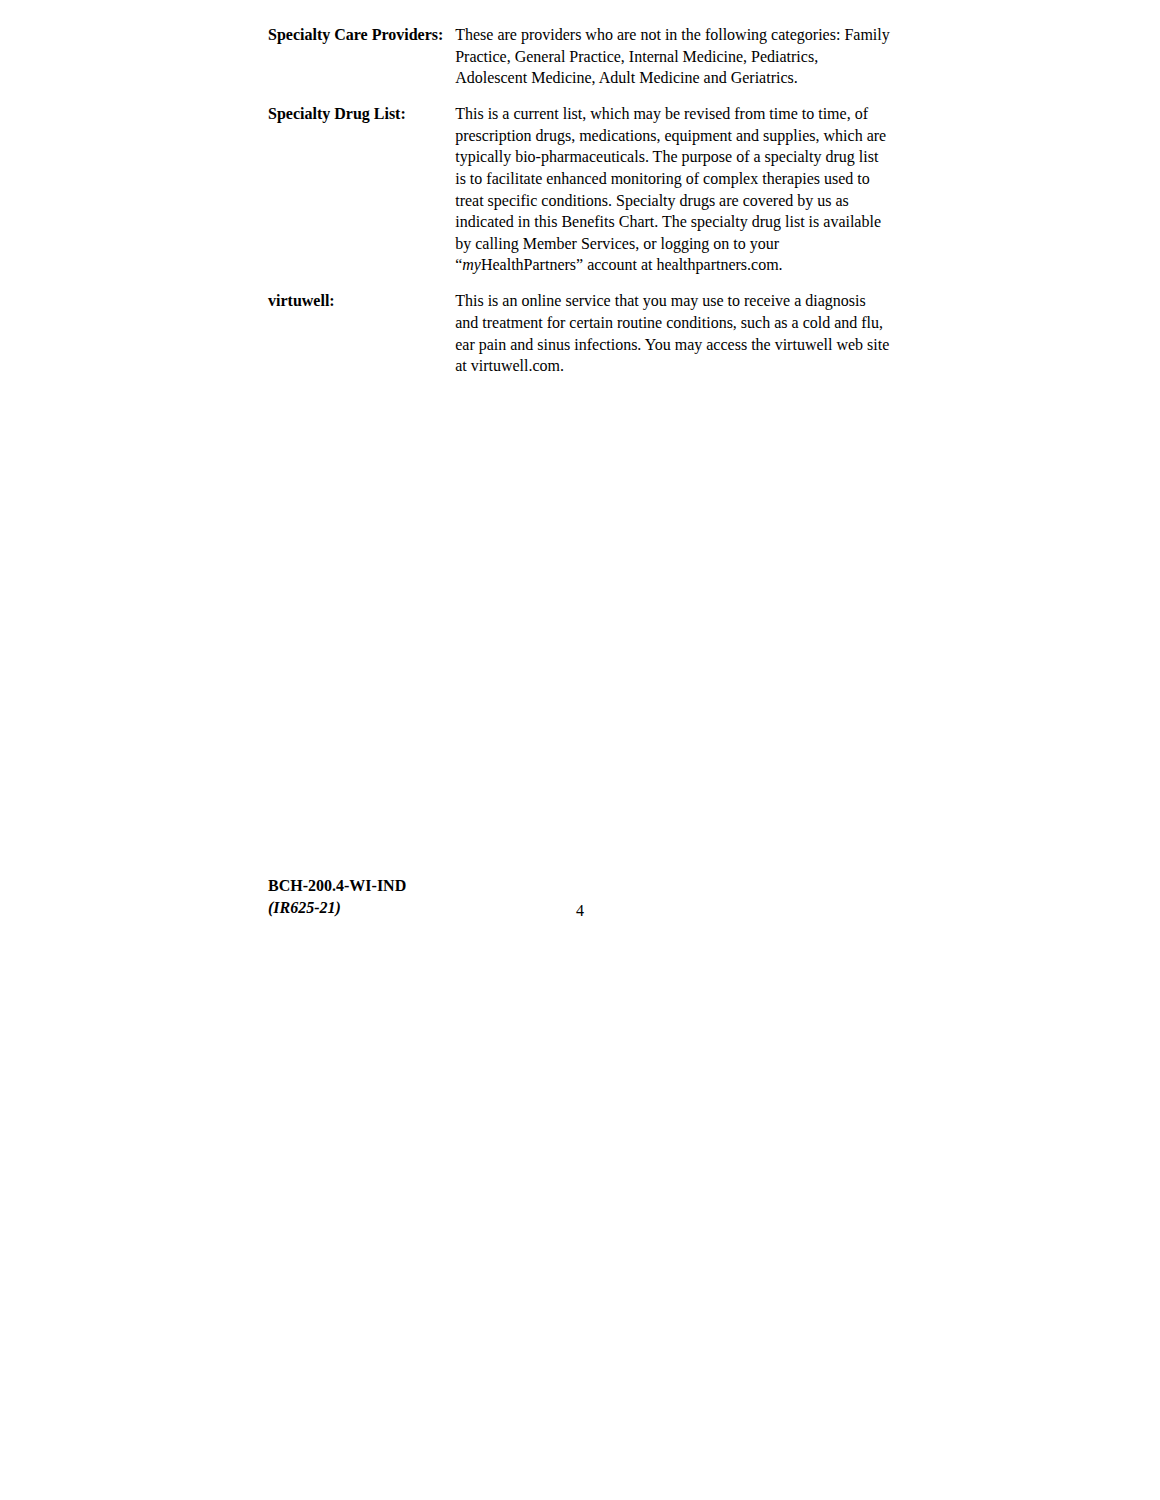| Specialty Care Providers: | These are providers who are not in the following categories: Family Practice, General Practice, Internal Medicine, Pediatrics, Adolescent Medicine, Adult Medicine and Geriatrics. |
| Specialty Drug List: | This is a current list, which may be revised from time to time, of prescription drugs, medications, equipment and supplies, which are typically bio-pharmaceuticals. The purpose of a specialty drug list is to facilitate enhanced monitoring of complex therapies used to treat specific conditions. Specialty drugs are covered by us as indicated in this Benefits Chart. The specialty drug list is available by calling Member Services, or logging on to your “ my HealthPartners” account at healthpartners.com. |
| virtuwell: | This is an online service that you may use to receive a diagnosis and treatment for certain routine conditions, such as a cold and flu, ear pain and sinus infections. You may access the virtuwell web site at virtuwell.com. |
BCH-200.4-WI-IND
(IR625-21)
4